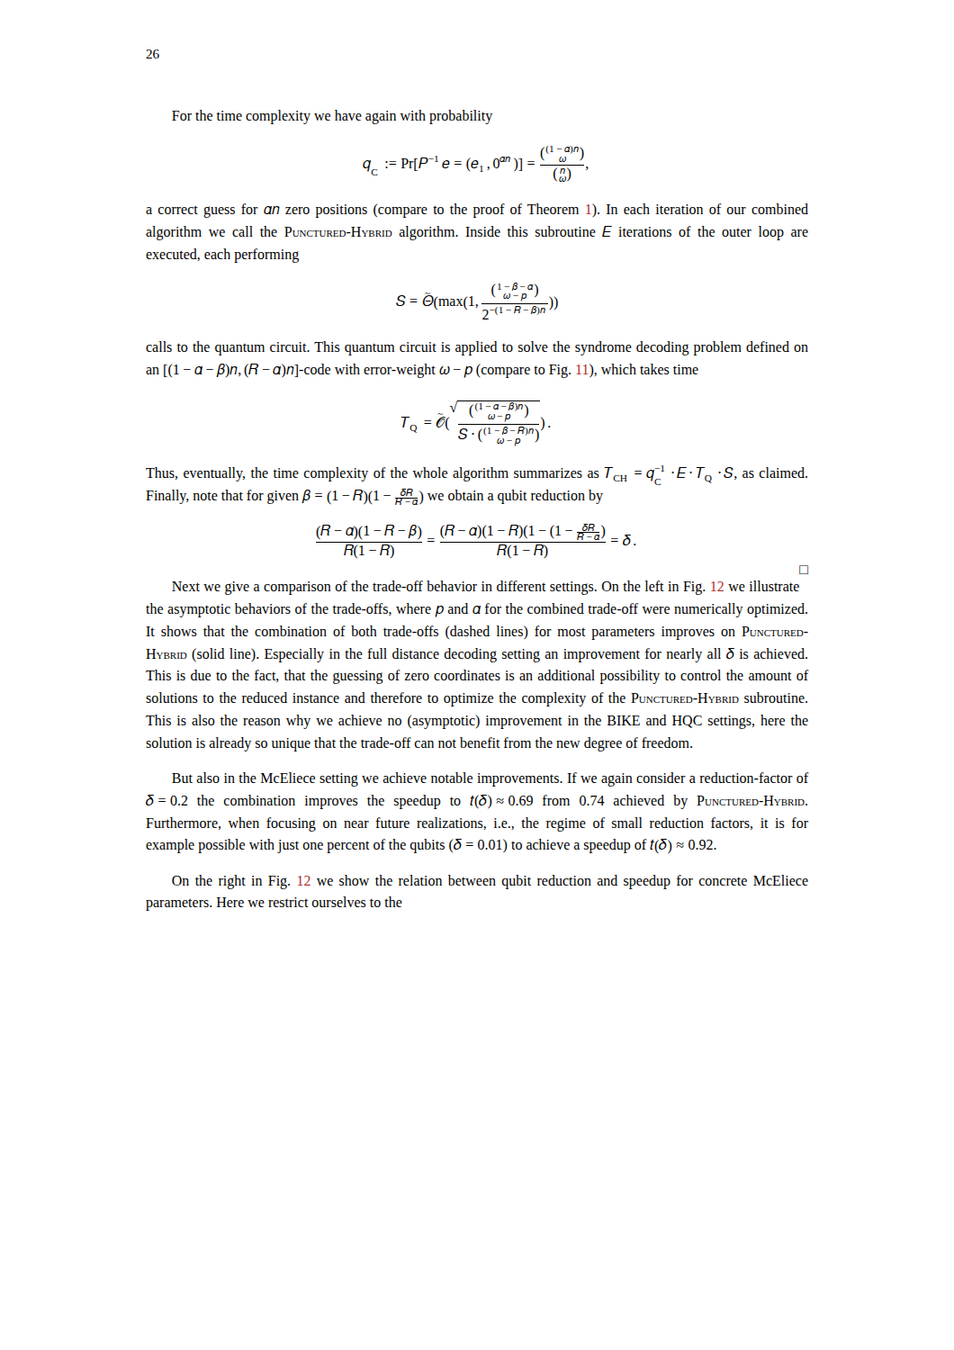26
For the time complexity we have again with probability
qC := Pr [ P−1 e = (e1,0αn) ] = ((1−α)nω) (nω) ,
a correct guess for αn zero positions (compare to the proof of Theorem 1). In each iteration of our combined algorithm we call the Punctured-Hybrid algorithm. Inside this subroutine E iterations of the outer loop are executed, each performing
S = Θ~ ( max ( 1 , (1−β−αω−p) 2−(1−R−β)n ) )
calls to the quantum circuit. This quantum circuit is applied to solve the syndrome decoding problem defined on an [(1−α−β)n,(R−α)n]-code with error-weight ω−p (compare to Fig. 11), which takes time
TQ = 𝒪~ ( ((1−α−β)nω−p) S⋅((1−β−R)nω−p) ) .
Thus, eventually, the time complexity of the whole algorithm summarizes as TCH=qC−1⋅E⋅TQ⋅S, as claimed. Finally, note that for given β=(1−R)(1−δRR−α) we obtain a qubit reduction by
(R−α)(1−R−β) R(1−R) = (R−α)(1−R)(1−(1−δRR−α) R(1−R) = δ . □
Next we give a comparison of the trade-off behavior in different settings. On the left in Fig. 12 we illustrate the asymptotic behaviors of the trade-offs, where p and α for the combined trade-off were numerically optimized. It shows that the combination of both trade-offs (dashed lines) for most parameters improves on Punctured-Hybrid (solid line). Especially in the full distance decoding setting an improvement for nearly all δ is achieved. This is due to the fact, that the guessing of zero coordinates is an additional possibility to control the amount of solutions to the reduced instance and therefore to optimize the complexity of the Punctured-Hybrid subroutine. This is also the reason why we achieve no (asymptotic) improvement in the BIKE and HQC settings, here the solution is already so unique that the trade-off can not benefit from the new degree of freedom.
But also in the McEliece setting we achieve notable improvements. If we again consider a reduction-factor of δ=0.2 the combination improves the speedup to t(δ)≈0.69 from 0.74 achieved by Punctured-Hybrid. Furthermore, when focusing on near future realizations, i.e., the regime of small reduction factors, it is for example possible with just one percent of the qubits (δ=0.01) to achieve a speedup of t(δ)≈0.92.
On the right in Fig. 12 we show the relation between qubit reduction and speedup for concrete McEliece parameters. Here we restrict ourselves to the